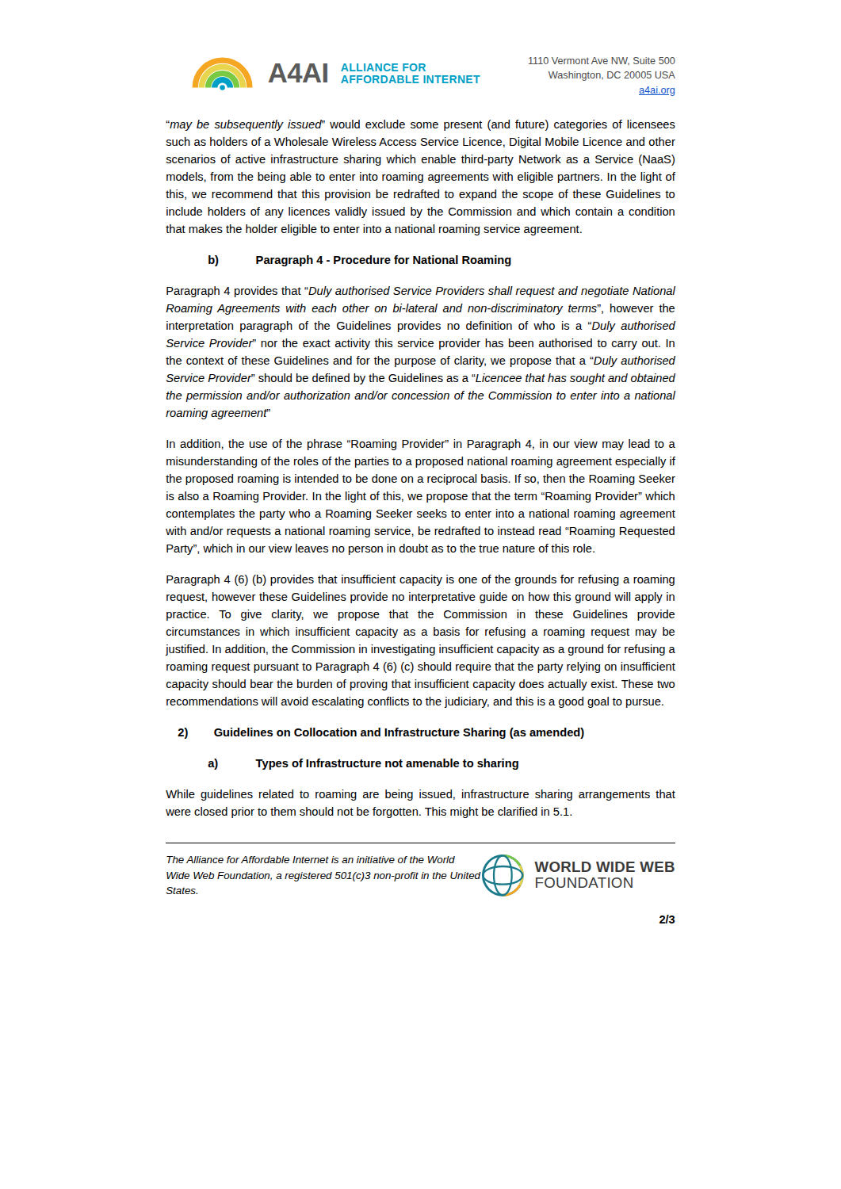A4AI
ALLIANCE FOR
AFFORDABLE INTERNET
1110 Vermont Ave NW, Suite 500
Washington, DC 20005 USA
a4ai.org
“may be subsequently issued” would exclude some present (and future) categories of licensees such as holders of a Wholesale Wireless Access Service Licence, Digital Mobile Licence and other scenarios of active infrastructure sharing which enable third-party Network as a Service (NaaS) models, from the being able to enter into roaming agreements with eligible partners. In the light of this, we recommend that this provision be redrafted to expand the scope of these Guidelines to include holders of any licences validly issued by the Commission and which contain a condition that makes the holder eligible to enter into a national roaming service agreement.
b) Paragraph 4 - Procedure for National Roaming
Paragraph 4 provides that “Duly authorised Service Providers shall request and negotiate National Roaming Agreements with each other on bi-lateral and non-discriminatory terms”, however the interpretation paragraph of the Guidelines provides no definition of who is a “Duly authorised Service Provider” nor the exact activity this service provider has been authorised to carry out. In the context of these Guidelines and for the purpose of clarity, we propose that a “Duly authorised Service Provider” should be defined by the Guidelines as a “Licencee that has sought and obtained the permission and/or authorization and/or concession of the Commission to enter into a national roaming agreement”
In addition, the use of the phrase “Roaming Provider” in Paragraph 4, in our view may lead to a misunderstanding of the roles of the parties to a proposed national roaming agreement especially if the proposed roaming is intended to be done on a reciprocal basis. If so, then the Roaming Seeker is also a Roaming Provider. In the light of this, we propose that the term “Roaming Provider” which contemplates the party who a Roaming Seeker seeks to enter into a national roaming agreement with and/or requests a national roaming service, be redrafted to instead read “Roaming Requested Party”, which in our view leaves no person in doubt as to the true nature of this role.
Paragraph 4 (6) (b) provides that insufficient capacity is one of the grounds for refusing a roaming request, however these Guidelines provide no interpretative guide on how this ground will apply in practice. To give clarity, we propose that the Commission in these Guidelines provide circumstances in which insufficient capacity as a basis for refusing a roaming request may be justified. In addition, the Commission in investigating insufficient capacity as a ground for refusing a roaming request pursuant to Paragraph 4 (6) (c) should require that the party relying on insufficient capacity should bear the burden of proving that insufficient capacity does actually exist. These two recommendations will avoid escalating conflicts to the judiciary, and this is a good goal to pursue.
2) Guidelines on Collocation and Infrastructure Sharing (as amended)
a) Types of Infrastructure not amenable to sharing
While guidelines related to roaming are being issued, infrastructure sharing arrangements that were closed prior to them should not be forgotten. This might be clarified in 5.1.
The Alliance for Affordable Internet is an initiative of the World Wide Web Foundation, a registered 501(c)3 non-profit in the United States.
WORLD WIDE WEB
FOUNDATION
2/3